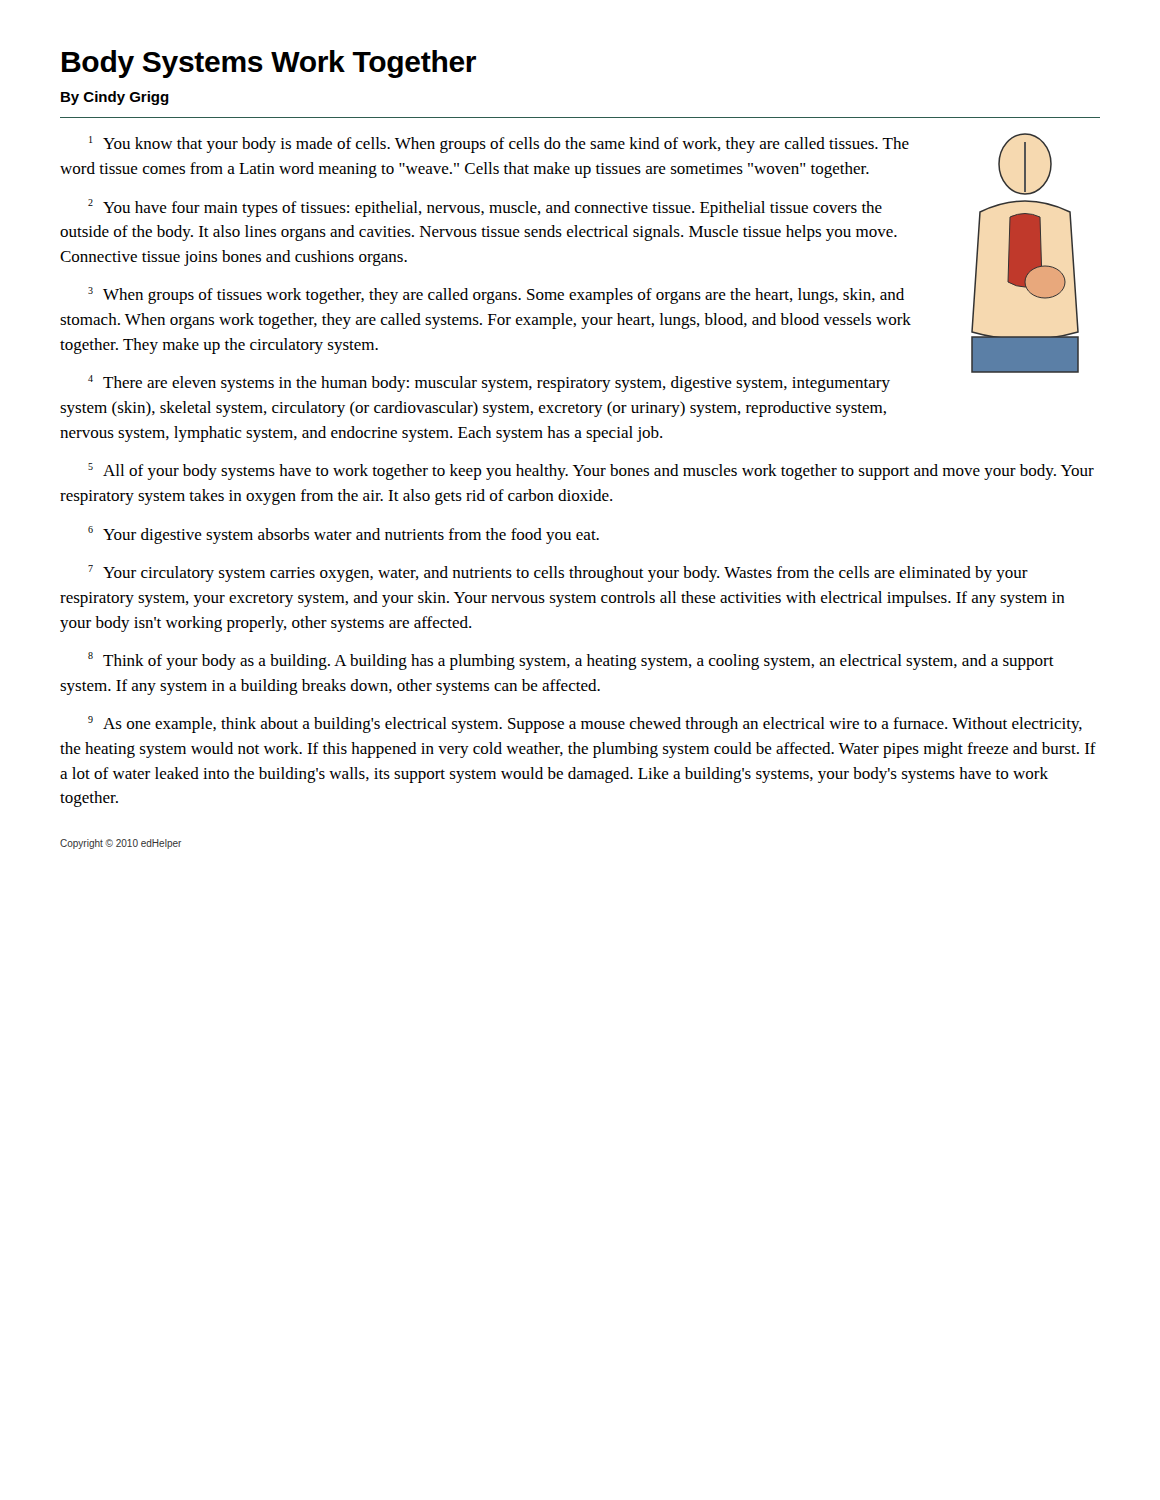Body Systems Work Together
By Cindy Grigg
1You know that your body is made of cells. When groups of cells do the same kind of work, they are called tissues. The word tissue comes from a Latin word meaning to "weave." Cells that make up tissues are sometimes "woven" together.
2You have four main types of tissues: epithelial, nervous, muscle, and connective tissue. Epithelial tissue covers the outside of the body. It also lines organs and cavities. Nervous tissue sends electrical signals. Muscle tissue helps you move. Connective tissue joins bones and cushions organs.
3When groups of tissues work together, they are called organs. Some examples of organs are the heart, lungs, skin, and stomach. When organs work together, they are called systems. For example, your heart, lungs, blood, and blood vessels work together. They make up the circulatory system.
4There are eleven systems in the human body: muscular system, respiratory system, digestive system, integumentary system (skin), skeletal system, circulatory (or cardiovascular) system, excretory (or urinary) system, reproductive system, nervous system, lymphatic system, and endocrine system. Each system has a special job.
5All of your body systems have to work together to keep you healthy. Your bones and muscles work together to support and move your body. Your respiratory system takes in oxygen from the air. It also gets rid of carbon dioxide.
6Your digestive system absorbs water and nutrients from the food you eat.
7Your circulatory system carries oxygen, water, and nutrients to cells throughout your body. Wastes from the cells are eliminated by your respiratory system, your excretory system, and your skin. Your nervous system controls all these activities with electrical impulses. If any system in your body isn't working properly, other systems are affected.
8Think of your body as a building. A building has a plumbing system, a heating system, a cooling system, an electrical system, and a support system. If any system in a building breaks down, other systems can be affected.
9As one example, think about a building's electrical system. Suppose a mouse chewed through an electrical wire to a furnace. Without electricity, the heating system would not work. If this happened in very cold weather, the plumbing system could be affected. Water pipes might freeze and burst. If a lot of water leaked into the building's walls, its support system would be damaged. Like a building's systems, your body's systems have to work together.
Copyright © 2010 edHelper